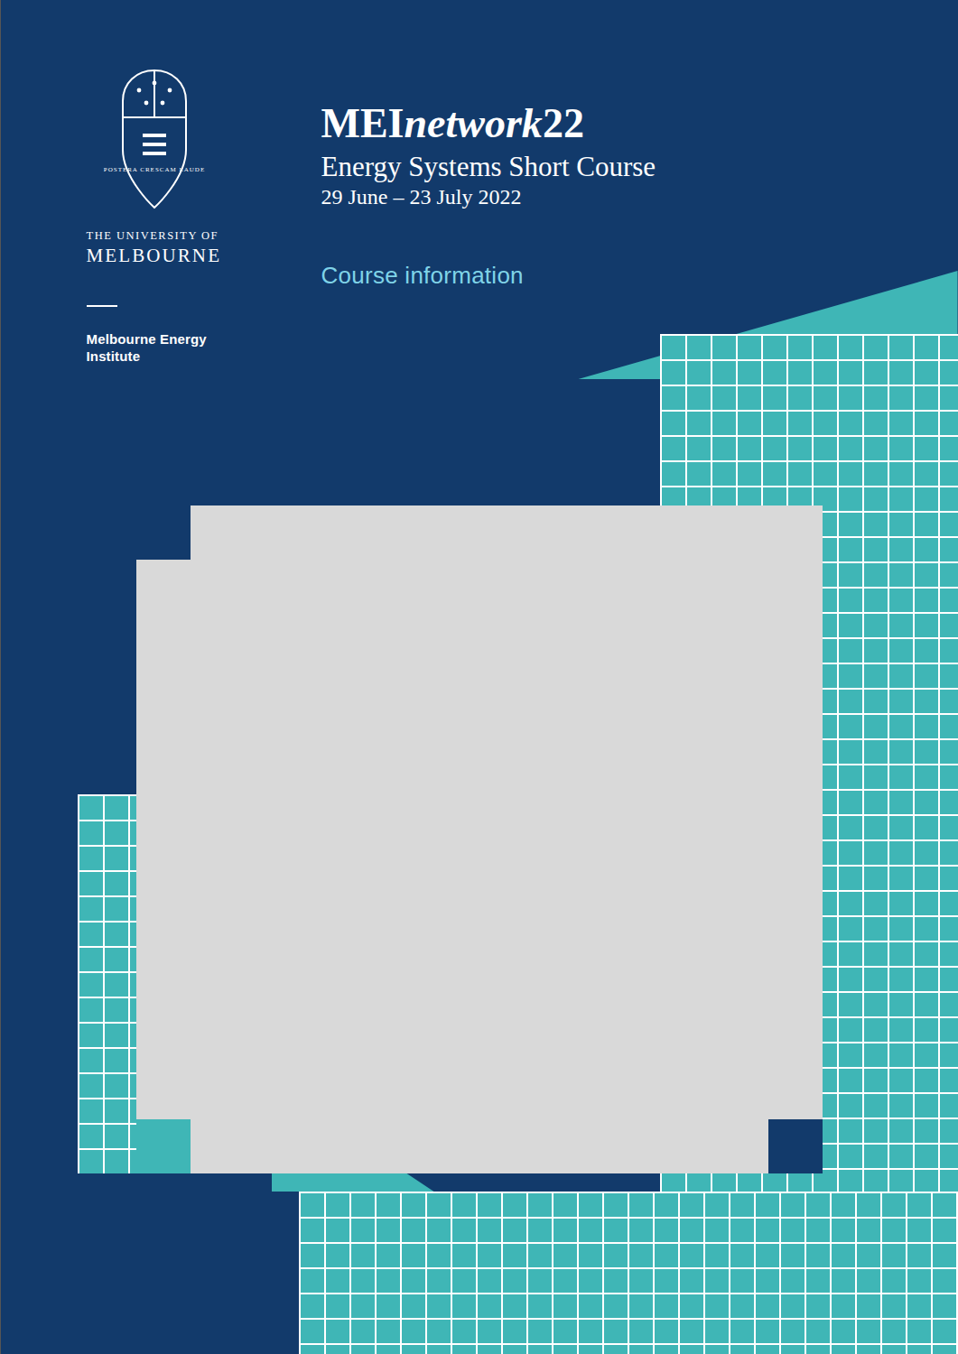POSTERA CRESCAM LAUDE
THE UNIVERSITY OF MELBOURNE
Melbourne Energy
Institute
MEI network 22
Energy Systems Short Course
29 June – 23 July 2022
Course information
A smiling student holds up a small model wind turbine.